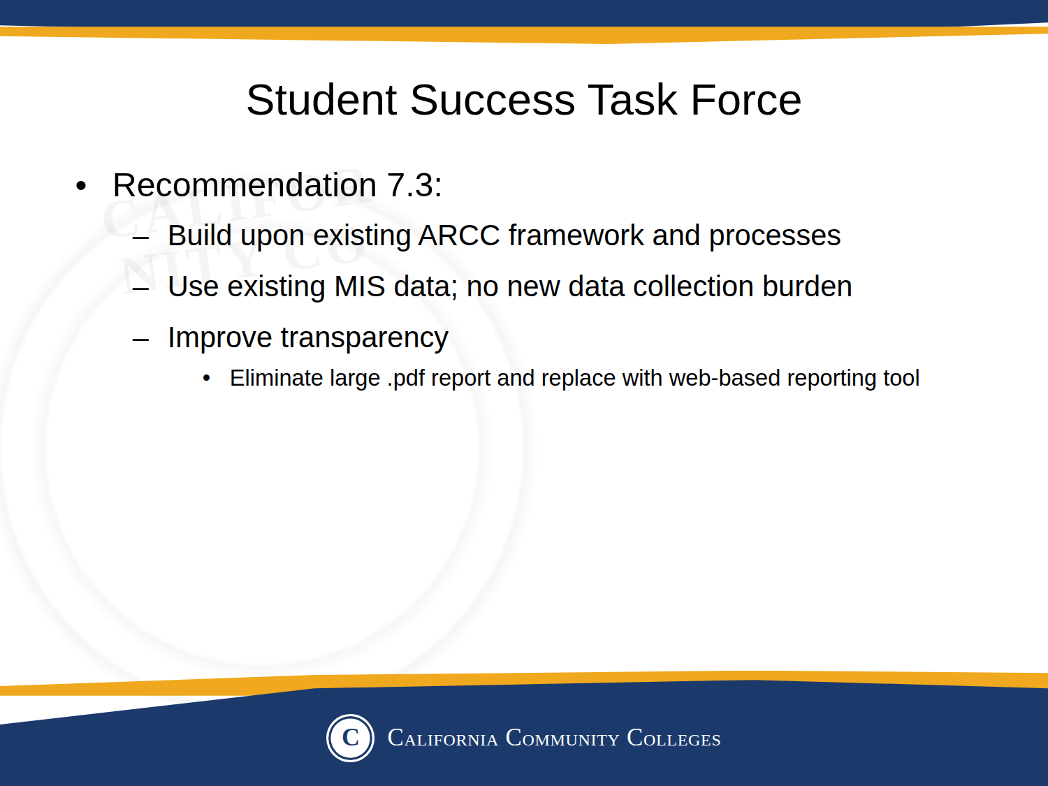CALIFOR
NITY CO
Student Success Task Force
Recommendation 7.3:
Build upon existing ARCC framework and processes
Use existing MIS data; no new data collection burden
Improve transparency
Eliminate large .pdf report and replace with web-based reporting tool
C
California Community Colleges